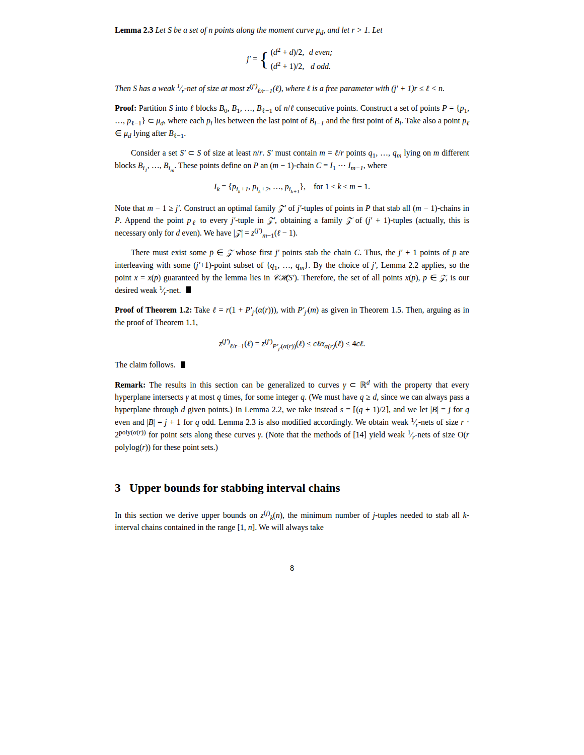Lemma 2.3 Let S be a set of n points along the moment curve μd, and let r > 1. Let
j′ = {
| ( d 2 + d )/2, | d even; |
| ( d 2 + 1)/2, | d odd. |
Then S has a weak 1⁄r-net of size at most z(j′)ℓ/r−1(ℓ), where ℓ is a free parameter with (j′ + 1)r ≤ ℓ < n.
Proof: Partition S into ℓ blocks B0, B1, …, Bℓ−1 of n/ℓ consecutive points. Construct a set of points P = {p1, …, pℓ−1} ⊂ μd, where each pi lies between the last point of Bi−1 and the first point of Bi. Take also a point pℓ ∈ μd lying after Bℓ−1.
Consider a set S′ ⊂ S of size at least n/r. S′ must contain m = ℓ/r points q1, …, qm lying on m different blocks Bi1, …, Bim. These points define on P an (m − 1)-chain C = I1 ⋯ Im−1, where
Ik = {pik+1, pik+2, …, pik+1}, for 1 ≤ k ≤ m − 1.
Note that m − 1 ≥ j′. Construct an optimal family 𝒵′ of j′-tuples of points in P that stab all (m − 1)-chains in P. Append the point pℓ to every j′-tuple in 𝒵′, obtaining a family 𝒵 of (j′ + 1)-tuples (actually, this is necessary only for d even). We have |𝒵| = z(j′)m−1(ℓ − 1).
There must exist some p̄ ∈ 𝒵 whose first j′ points stab the chain C. Thus, the j′ + 1 points of p̄ are interleaving with some (j′+1)-point subset of {q1, …, qm}. By the choice of j′, Lemma 2.2 applies, so the point x = x(p̄) guaranteed by the lemma lies in 𝒞ℋ(S′). Therefore, the set of all points x(p̄), p̄ ∈ 𝒵, is our desired weak 1⁄r-net.
Proof of Theorem 1.2: Take ℓ = r(1 + P′j′(α(r))), with P′j′(m) as given in Theorem 1.5. Then, arguing as in the proof of Theorem 1.1,
z(j′)ℓ/r−1(ℓ) = z(j′)P′j′(α(r))(ℓ) ≤ cℓαα(r)(ℓ) ≤ 4cℓ.
The claim follows.
Remark: The results in this section can be generalized to curves γ ⊂ ℝd with the property that every hyperplane intersects γ at most q times, for some integer q. (We must have q ≥ d, since we can always pass a hyperplane through d given points.) In Lemma 2.2, we take instead s = ⌈(q + 1)/2⌉, and we let |B| = j for q even and |B| = j + 1 for q odd. Lemma 2.3 is also modified accordingly. We obtain weak 1⁄r-nets of size r · 2poly(α(r)) for point sets along these curves γ. (Note that the methods of [14] yield weak 1⁄r-nets of size O(r polylog(r)) for these point sets.)
3 Upper bounds for stabbing interval chains
In this section we derive upper bounds on z(j)k(n), the minimum number of j-tuples needed to stab all k-interval chains contained in the range [1, n]. We will always take
8